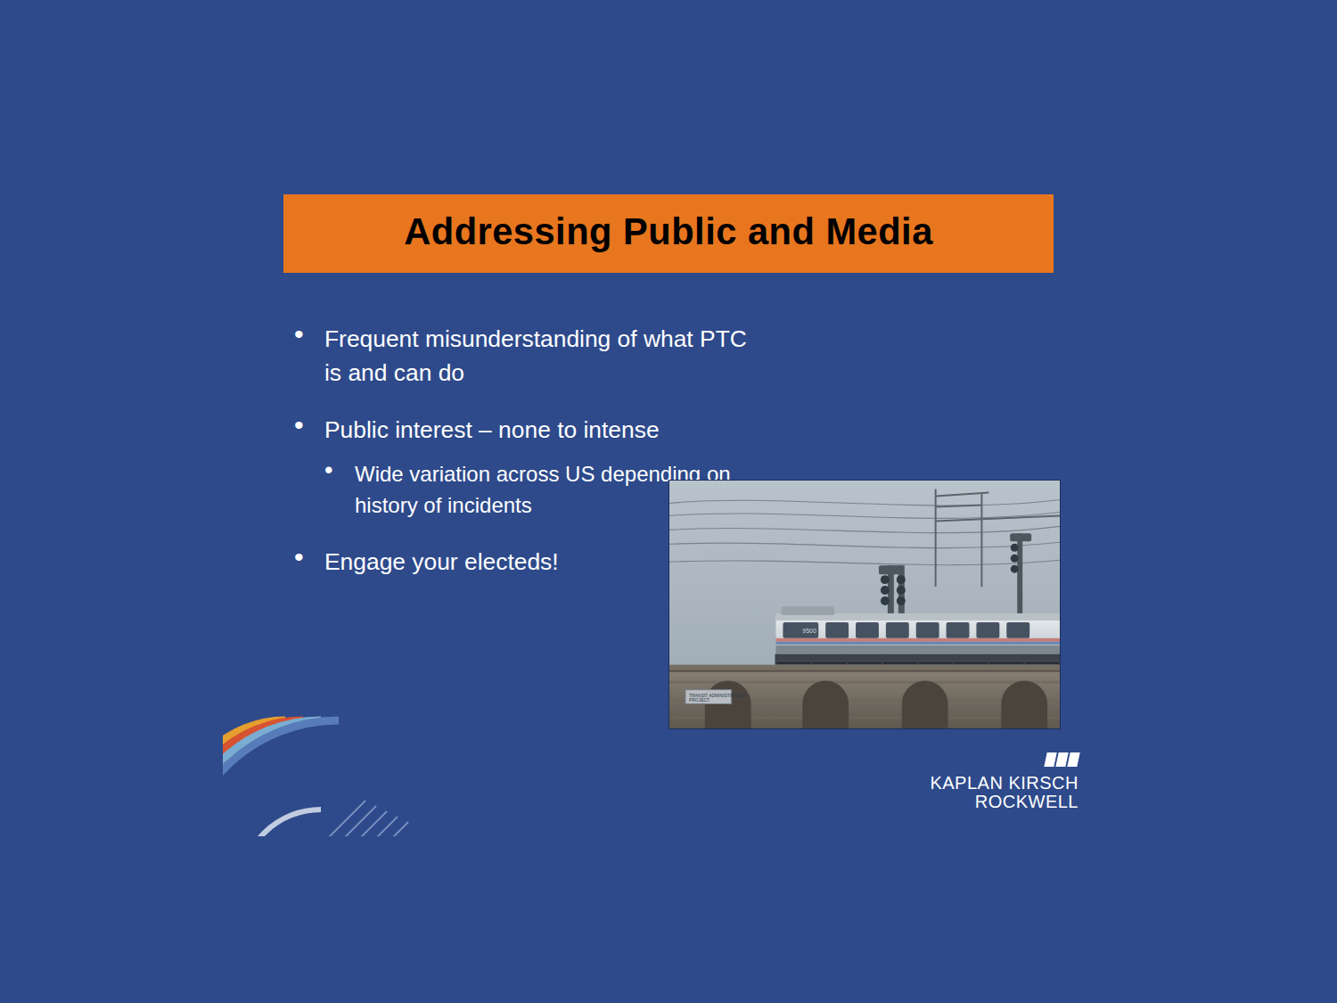Addressing Public and Media
Frequent misunderstanding of what PTC is and can do
Public interest – none to intense
Wide variation across US depending on history of incidents
Engage your electeds!
9500 TRANSIT ADMINISTRATION PROJECT
KAPLAN KIRSCH
ROCKWELL